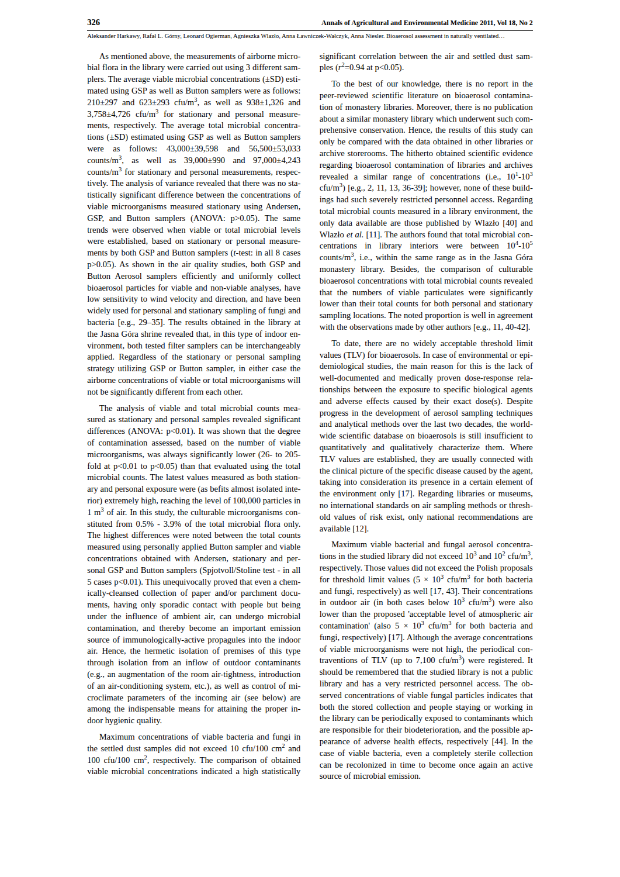326 Annals of Agricultural and Environmental Medicine 2011, Vol 18, No 2
Aleksander Harkawy, Rafał L. Górny, Leonard Ogierman, Agnieszka Wlazło, Anna Ławniczek-Wałczyk, Anna Niesler. Bioaerosol assessment in naturally ventilated…
As mentioned above, the measurements of airborne microbial flora in the library were carried out using 3 different samplers. The average viable microbial concentrations (±SD) estimated using GSP as well as Button samplers were as follows: 210±297 and 623±293 cfu/m3, as well as 938±1,326 and 3,758±4,726 cfu/m3 for stationary and personal measurements, respectively. The average total microbial concentrations (±SD) estimated using GSP as well as Button samplers were as follows: 43,000±39,598 and 56,500±53,033 counts/m3, as well as 39,000±990 and 97,000±4,243 counts/m3 for stationary and personal measurements, respectively. The analysis of variance revealed that there was no statistically significant difference between the concentrations of viable microorganisms measured stationary using Andersen, GSP, and Button samplers (ANOVA: p>0.05). The same trends were observed when viable or total microbial levels were established, based on stationary or personal measurements by both GSP and Button samplers (t-test: in all 8 cases p>0.05). As shown in the air quality studies, both GSP and Button Aerosol samplers efficiently and uniformly collect bioaerosol particles for viable and non-viable analyses, have low sensitivity to wind velocity and direction, and have been widely used for personal and stationary sampling of fungi and bacteria [e.g., 29–35]. The results obtained in the library at the Jasna Góra shrine revealed that, in this type of indoor environment, both tested filter samplers can be interchangeably applied. Regardless of the stationary or personal sampling strategy utilizing GSP or Button sampler, in either case the airborne concentrations of viable or total microorganisms will not be significantly different from each other.
The analysis of viable and total microbial counts measured as stationary and personal samples revealed significant differences (ANOVA: p<0.01). It was shown that the degree of contamination assessed, based on the number of viable microorganisms, was always significantly lower (26- to 205-fold at p<0.01 to p<0.05) than that evaluated using the total microbial counts. The latest values measured as both stationary and personal exposure were (as befits almost isolated interior) extremely high, reaching the level of 100,000 particles in 1 m3 of air. In this study, the culturable microorganisms constituted from 0.5% - 3.9% of the total microbial flora only. The highest differences were noted between the total counts measured using personally applied Button sampler and viable concentrations obtained with Andersen, stationary and personal GSP and Button samplers (Spjotvoll/Stoline test - in all 5 cases p<0.01). This unequivocally proved that even a chemically-cleansed collection of paper and/or parchment documents, having only sporadic contact with people but being under the influence of ambient air, can undergo microbial contamination, and thereby become an important emission source of immunologically-active propagules into the indoor air. Hence, the hermetic isolation of premises of this type through isolation from an inflow of outdoor contaminants (e.g., an augmentation of the room air-tightness, introduction of an air-conditioning system, etc.), as well as control of microclimate parameters of the incoming air (see below) are among the indispensable means for attaining the proper indoor hygienic quality.
Maximum concentrations of viable bacteria and fungi in the settled dust samples did not exceed 10 cfu/100 cm2 and 100 cfu/100 cm2, respectively. The comparison of obtained viable microbial concentrations indicated a high statistically significant correlation between the air and settled dust samples (r2=0.94 at p<0.05).
To the best of our knowledge, there is no report in the peer-reviewed scientific literature on bioaerosol contamination of monastery libraries. Moreover, there is no publication about a similar monastery library which underwent such comprehensive conservation. Hence, the results of this study can only be compared with the data obtained in other libraries or archive storerooms. The hitherto obtained scientific evidence regarding bioaerosol contamination of libraries and archives revealed a similar range of concentrations (i.e., 101-103 cfu/m3) [e.g., 2, 11, 13, 36-39]; however, none of these buildings had such severely restricted personnel access. Regarding total microbial counts measured in a library environment, the only data available are those published by Wlazło [40] and Wlazło et al. [11]. The authors found that total microbial concentrations in library interiors were between 104-105 counts/m3, i.e., within the same range as in the Jasna Góra monastery library. Besides, the comparison of culturable bioaerosol concentrations with total microbial counts revealed that the numbers of viable particulates were significantly lower than their total counts for both personal and stationary sampling locations. The noted proportion is well in agreement with the observations made by other authors [e.g., 11, 40-42].
To date, there are no widely acceptable threshold limit values (TLV) for bioaerosols. In case of environmental or epidemiological studies, the main reason for this is the lack of well-documented and medically proven dose-response relationships between the exposure to specific biological agents and adverse effects caused by their exact dose(s). Despite progress in the development of aerosol sampling techniques and analytical methods over the last two decades, the worldwide scientific database on bioaerosols is still insufficient to quantitatively and qualitatively characterize them. Where TLV values are established, they are usually connected with the clinical picture of the specific disease caused by the agent, taking into consideration its presence in a certain element of the environment only [17]. Regarding libraries or museums, no international standards on air sampling methods or threshold values of risk exist, only national recommendations are available [12].
Maximum viable bacterial and fungal aerosol concentrations in the studied library did not exceed 103 and 102 cfu/m3, respectively. Those values did not exceed the Polish proposals for threshold limit values (5 × 103 cfu/m3 for both bacteria and fungi, respectively) as well [17, 43]. Their concentrations in outdoor air (in both cases below 103 cfu/m3) were also lower than the proposed 'acceptable level of atmospheric air contamination' (also 5 × 103 cfu/m3 for both bacteria and fungi, respectively) [17]. Although the average concentrations of viable microorganisms were not high, the periodical contraventions of TLV (up to 7,100 cfu/m3) were registered. It should be remembered that the studied library is not a public library and has a very restricted personnel access. The observed concentrations of viable fungal particles indicates that both the stored collection and people staying or working in the library can be periodically exposed to contaminants which are responsible for their biodeterioration, and the possible appearance of adverse health effects, respectively [44]. In the case of viable bacteria, even a completely sterile collection can be recolonized in time to become once again an active source of microbial emission.